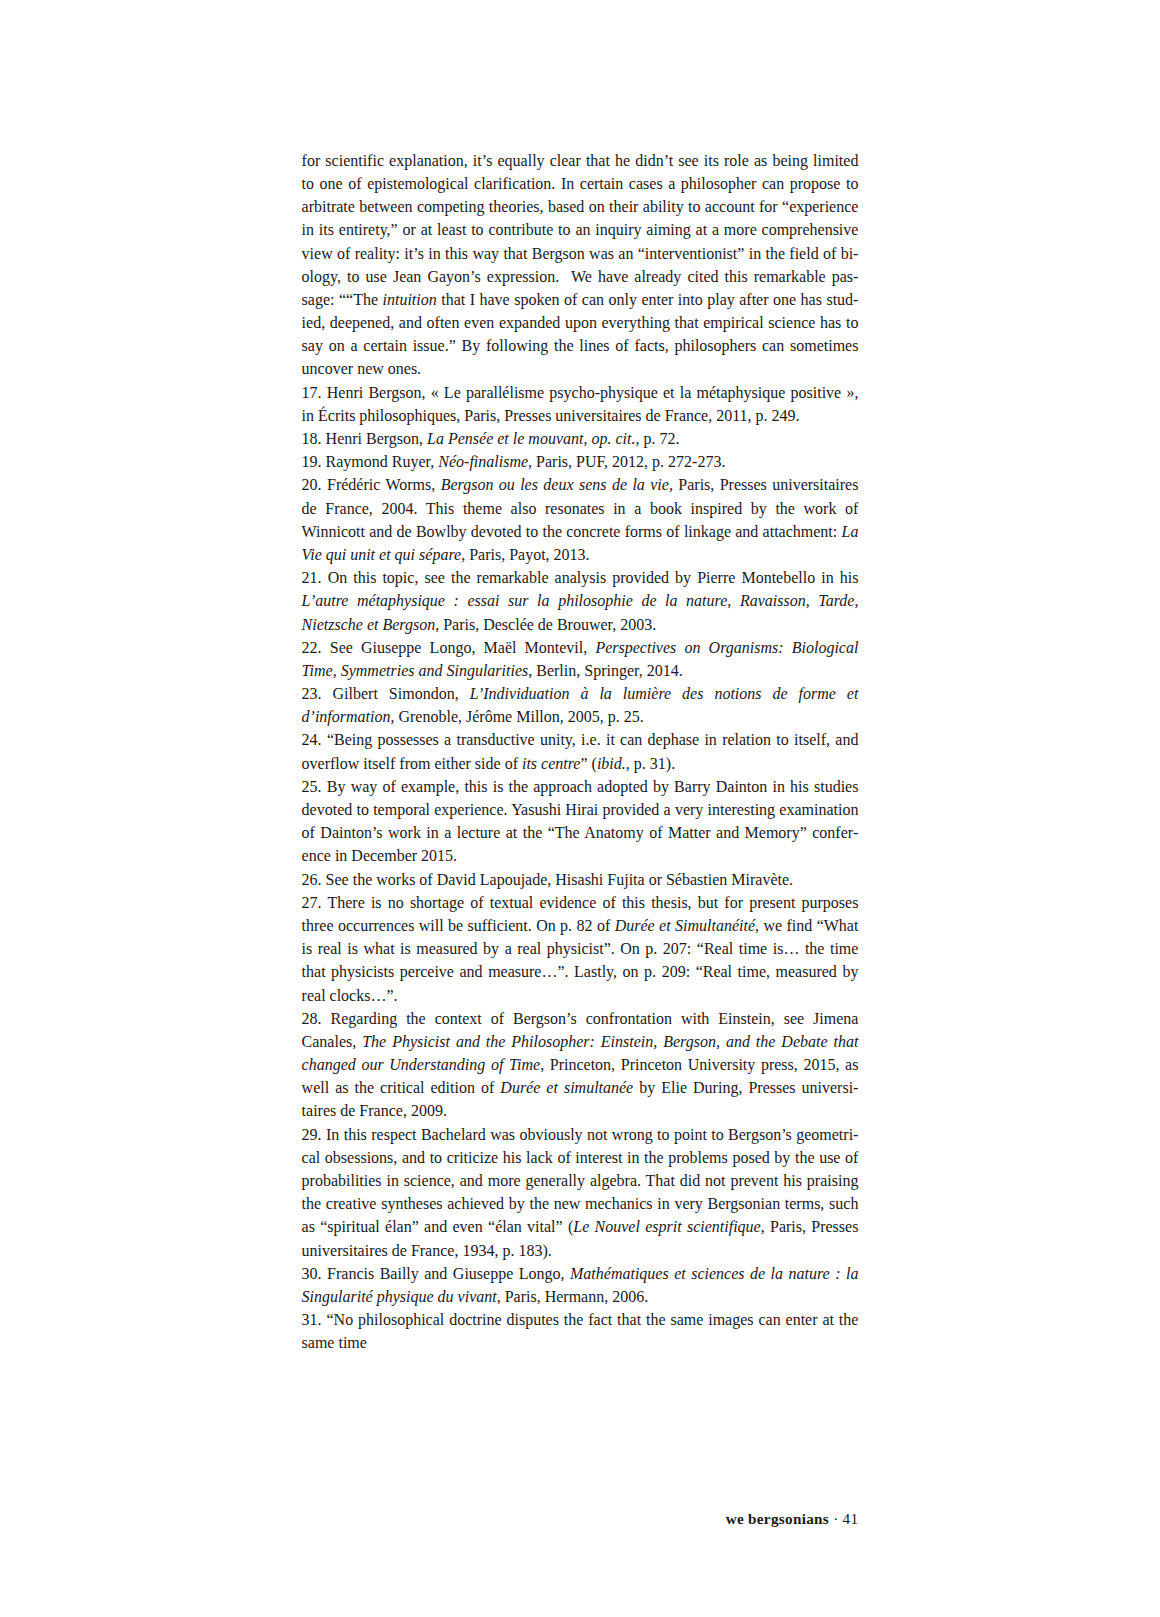for scientific explanation, it’s equally clear that he didn’t see its role as being limited to one of epistemological clarification. In certain cases a philosopher can propose to arbitrate between competing theories, based on their ability to account for “experience in its entirety,” or at least to contribute to an inquiry aiming at a more comprehensive view of reality: it’s in this way that Bergson was an “interventionist” in the field of biology, to use Jean Gayon’s expression. We have already cited this remarkable passage: ““The intuition that I have spoken of can only enter into play after one has studied, deepened, and often even expanded upon everything that empirical science has to say on a certain issue.” By following the lines of facts, philosophers can sometimes uncover new ones.
17. Henri Bergson, « Le parallélisme psycho-physique et la métaphysique positive », in Écrits philosophiques, Paris, Presses universitaires de France, 2011, p. 249.
18. Henri Bergson, La Pensée et le mouvant, op. cit., p. 72.
19. Raymond Ruyer, Néo-finalisme, Paris, PUF, 2012, p. 272-273.
20. Frédéric Worms, Bergson ou les deux sens de la vie, Paris, Presses universitaires de France, 2004. This theme also resonates in a book inspired by the work of Winnicott and de Bowlby devoted to the concrete forms of linkage and attachment: La Vie qui unit et qui sépare, Paris, Payot, 2013.
21. On this topic, see the remarkable analysis provided by Pierre Montebello in his L’autre métaphysique : essai sur la philosophie de la nature, Ravaisson, Tarde, Nietzsche et Bergson, Paris, Desclée de Brouwer, 2003.
22. See Giuseppe Longo, Maël Montevil, Perspectives on Organisms: Biological Time, Symmetries and Singularities, Berlin, Springer, 2014.
23. Gilbert Simondon, L’Individuation à la lumière des notions de forme et d’information, Grenoble, Jérôme Millon, 2005, p. 25.
24. “Being possesses a transductive unity, i.e. it can dephase in relation to itself, and overflow itself from either side of its centre” (ibid., p. 31).
25. By way of example, this is the approach adopted by Barry Dainton in his studies devoted to temporal experience. Yasushi Hirai provided a very interesting examination of Dainton’s work in a lecture at the “The Anatomy of Matter and Memory” conference in December 2015.
26. See the works of David Lapoujade, Hisashi Fujita or Sébastien Miravète.
27. There is no shortage of textual evidence of this thesis, but for present purposes three occurrences will be sufficient. On p. 82 of Durée et Simultanéité, we find “What is real is what is measured by a real physicist”. On p. 207: “Real time is… the time that physicists perceive and measure…”. Lastly, on p. 209: “Real time, measured by real clocks…”.
28. Regarding the context of Bergson’s confrontation with Einstein, see Jimena Canales, The Physicist and the Philosopher: Einstein, Bergson, and the Debate that changed our Understanding of Time, Princeton, Princeton University press, 2015, as well as the critical edition of Durée et simultanée by Elie During, Presses universitaires de France, 2009.
29. In this respect Bachelard was obviously not wrong to point to Bergson’s geometrical obsessions, and to criticize his lack of interest in the problems posed by the use of probabilities in science, and more generally algebra. That did not prevent his praising the creative syntheses achieved by the new mechanics in very Bergsonian terms, such as “spiritual élan” and even “élan vital” (Le Nouvel esprit scientifique, Paris, Presses universitaires de France, 1934, p. 183).
30. Francis Bailly and Giuseppe Longo, Mathématiques et sciences de la nature : la Singularité physique du vivant, Paris, Hermann, 2006.
31. “No philosophical doctrine disputes the fact that the same images can enter at the same time
we bergsonians · 41